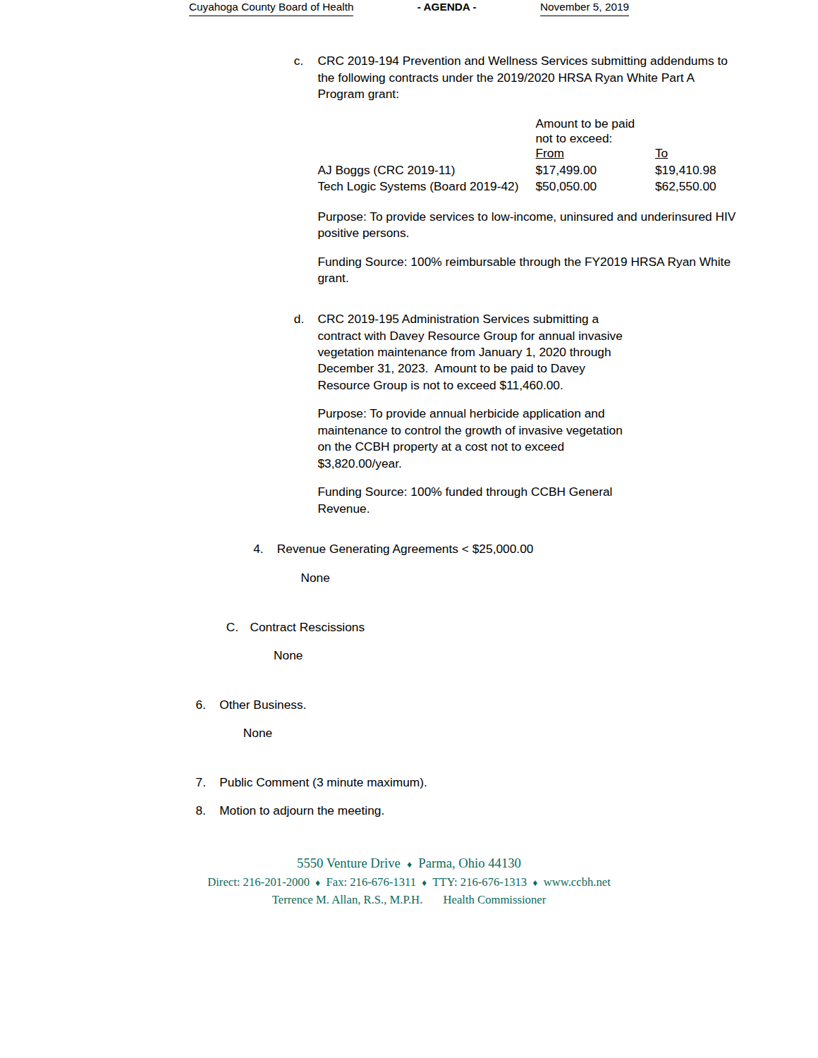Cuyahoga County Board of Health - AGENDA - November 5, 2019
c.
CRC 2019-194 Prevention and Wellness Services submitting addendums to the following contracts under the 2019/2020 HRSA Ryan White Part A Program grant:
| | Amount to be paid | |
| | not to exceed: | |
| | From | To |
| AJ Boggs (CRC 2019-11) | $17,499.00 | $19,410.98 |
| Tech Logic Systems (Board 2019-42) | $50,050.00 | $62,550.00 |
Purpose: To provide services to low-income, uninsured and underinsured HIV positive persons.
Funding Source: 100% reimbursable through the FY2019 HRSA Ryan White grant.
d.
CRC 2019-195 Administration Services submitting a contract with Davey Resource Group for annual invasive vegetation maintenance from January 1, 2020 through December 31, 2023. Amount to be paid to Davey Resource Group is not to exceed $11,460.00.
Purpose: To provide annual herbicide application and maintenance to control the growth of invasive vegetation on the CCBH property at a cost not to exceed $3,820.00/year.
Funding Source: 100% funded through CCBH General Revenue.
4.
Revenue Generating Agreements < $25,000.00
None
C.
Contract Rescissions
None
6.
Other Business.
None
7.
Public Comment (3 minute maximum).
8.
Motion to adjourn the meeting.
5550 Venture Drive ♦ Parma, Ohio 44130
Direct: 216-201-2000 ♦ Fax: 216-676-1311 ♦ TTY: 216-676-1313 ♦ www.ccbh.net
Terrence M. Allan, R.S., M.P.H. Health Commissioner